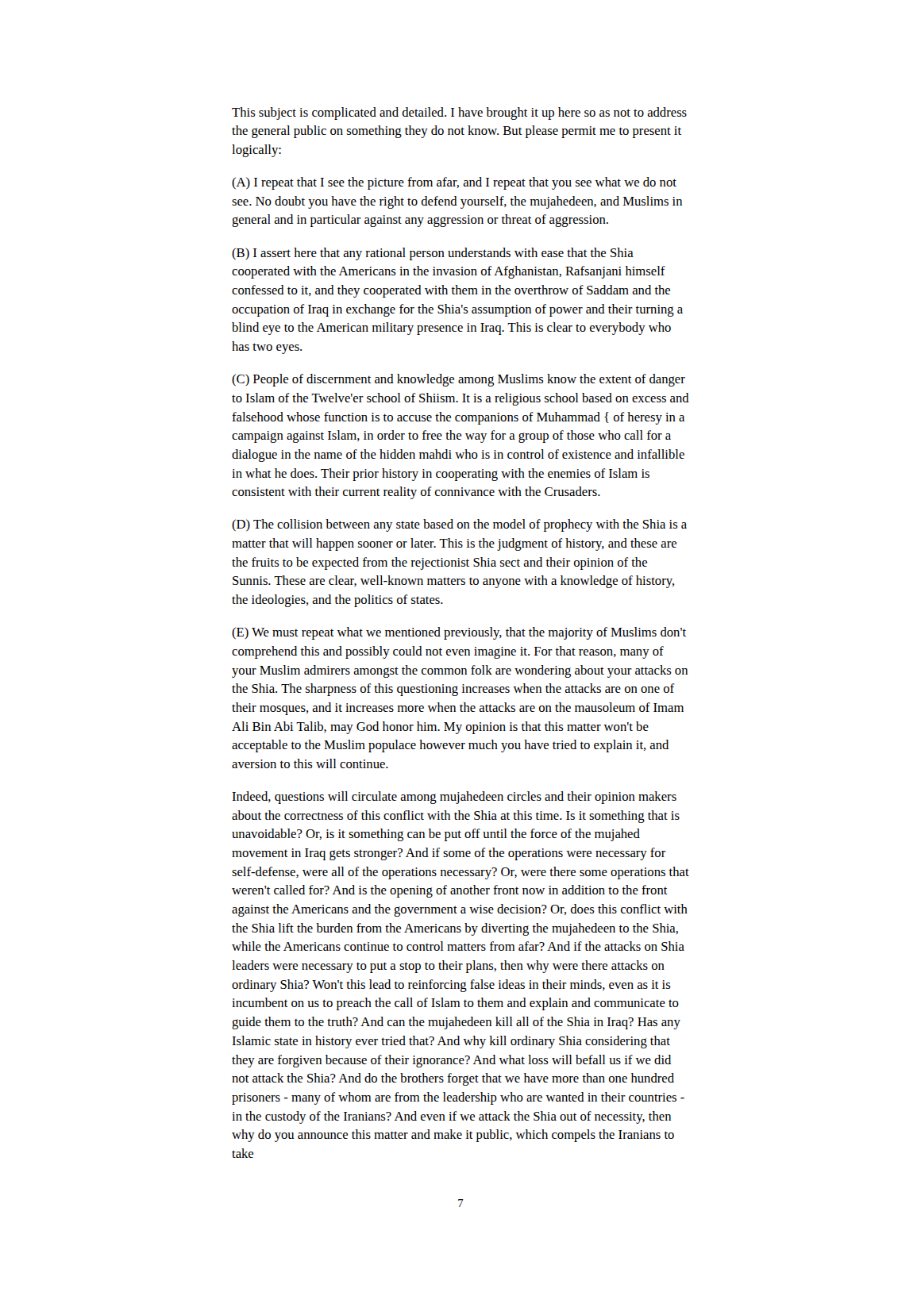This subject is complicated and detailed. I have brought it up here so as not to address the general public on something they do not know. But please permit me to present it logically:
(A) I repeat that I see the picture from afar, and I repeat that you see what we do not see. No doubt you have the right to defend yourself, the mujahedeen, and Muslims in general and in particular against any aggression or threat of aggression.
(B) I assert here that any rational person understands with ease that the Shia cooperated with the Americans in the invasion of Afghanistan, Rafsanjani himself confessed to it, and they cooperated with them in the overthrow of Saddam and the occupation of Iraq in exchange for the Shia's assumption of power and their turning a blind eye to the American military presence in Iraq. This is clear to everybody who has two eyes.
(C) People of discernment and knowledge among Muslims know the extent of danger to Islam of the Twelve'er school of Shiism. It is a religious school based on excess and falsehood whose function is to accuse the companions of Muhammad { of heresy in a campaign against Islam, in order to free the way for a group of those who call for a dialogue in the name of the hidden mahdi who is in control of existence and infallible in what he does. Their prior history in cooperating with the enemies of Islam is consistent with their current reality of connivance with the Crusaders.
(D) The collision between any state based on the model of prophecy with the Shia is a matter that will happen sooner or later. This is the judgment of history, and these are the fruits to be expected from the rejectionist Shia sect and their opinion of the Sunnis. These are clear, well-known matters to anyone with a knowledge of history, the ideologies, and the politics of states.
(E) We must repeat what we mentioned previously, that the majority of Muslims don't comprehend this and possibly could not even imagine it. For that reason, many of your Muslim admirers amongst the common folk are wondering about your attacks on the Shia. The sharpness of this questioning increases when the attacks are on one of their mosques, and it increases more when the attacks are on the mausoleum of Imam Ali Bin Abi Talib, may God honor him. My opinion is that this matter won't be acceptable to the Muslim populace however much you have tried to explain it, and aversion to this will continue.
Indeed, questions will circulate among mujahedeen circles and their opinion makers about the correctness of this conflict with the Shia at this time. Is it something that is unavoidable? Or, is it something can be put off until the force of the mujahed movement in Iraq gets stronger? And if some of the operations were necessary for self-defense, were all of the operations necessary? Or, were there some operations that weren't called for? And is the opening of another front now in addition to the front against the Americans and the government a wise decision? Or, does this conflict with the Shia lift the burden from the Americans by diverting the mujahedeen to the Shia, while the Americans continue to control matters from afar? And if the attacks on Shia leaders were necessary to put a stop to their plans, then why were there attacks on ordinary Shia? Won't this lead to reinforcing false ideas in their minds, even as it is incumbent on us to preach the call of Islam to them and explain and communicate to guide them to the truth? And can the mujahedeen kill all of the Shia in Iraq? Has any Islamic state in history ever tried that? And why kill ordinary Shia considering that they are forgiven because of their ignorance? And what loss will befall us if we did not attack the Shia? And do the brothers forget that we have more than one hundred prisoners - many of whom are from the leadership who are wanted in their countries - in the custody of the Iranians? And even if we attack the Shia out of necessity, then why do you announce this matter and make it public, which compels the Iranians to take
7